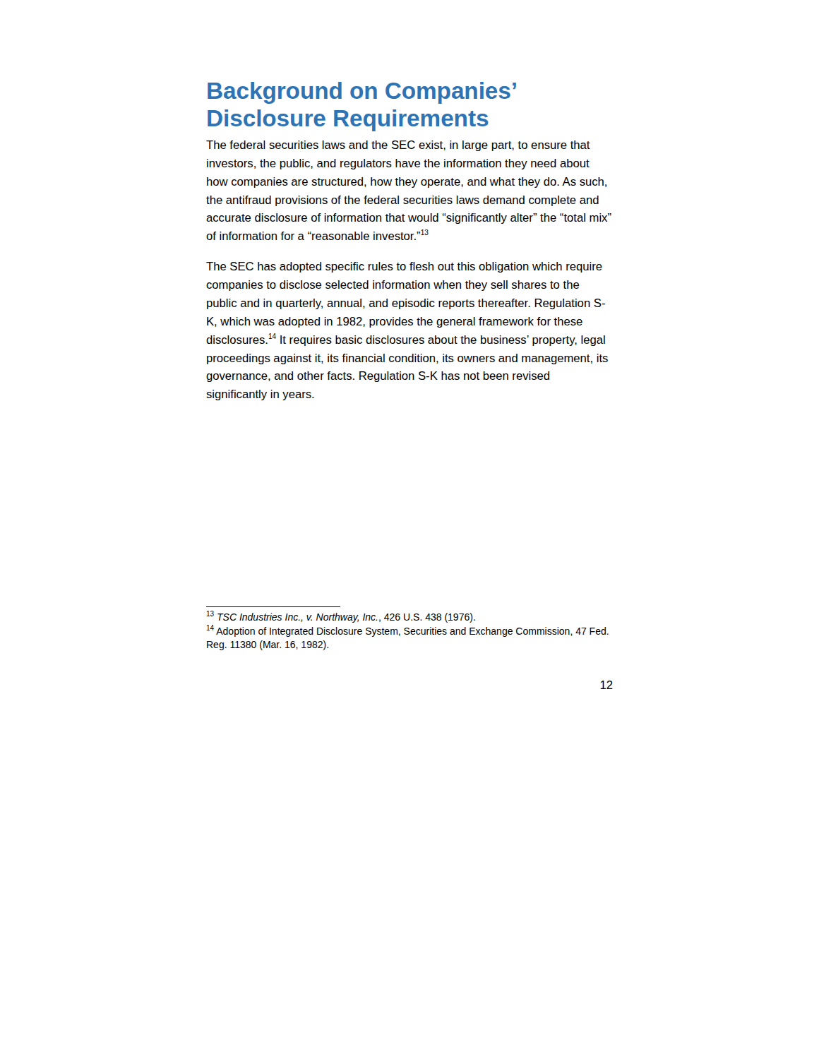Background on Companies’ Disclosure Requirements
The federal securities laws and the SEC exist, in large part, to ensure that investors, the public, and regulators have the information they need about how companies are structured, how they operate, and what they do. As such, the antifraud provisions of the federal securities laws demand complete and accurate disclosure of information that would “significantly alter” the “total mix” of information for a “reasonable investor.”13
The SEC has adopted specific rules to flesh out this obligation which require companies to disclose selected information when they sell shares to the public and in quarterly, annual, and episodic reports thereafter. Regulation S-K, which was adopted in 1982, provides the general framework for these disclosures.14 It requires basic disclosures about the business’ property, legal proceedings against it, its financial condition, its owners and management, its governance, and other facts. Regulation S-K has not been revised significantly in years.
13 TSC Industries Inc., v. Northway, Inc., 426 U.S. 438 (1976).
14 Adoption of Integrated Disclosure System, Securities and Exchange Commission, 47 Fed. Reg. 11380 (Mar. 16, 1982).
12